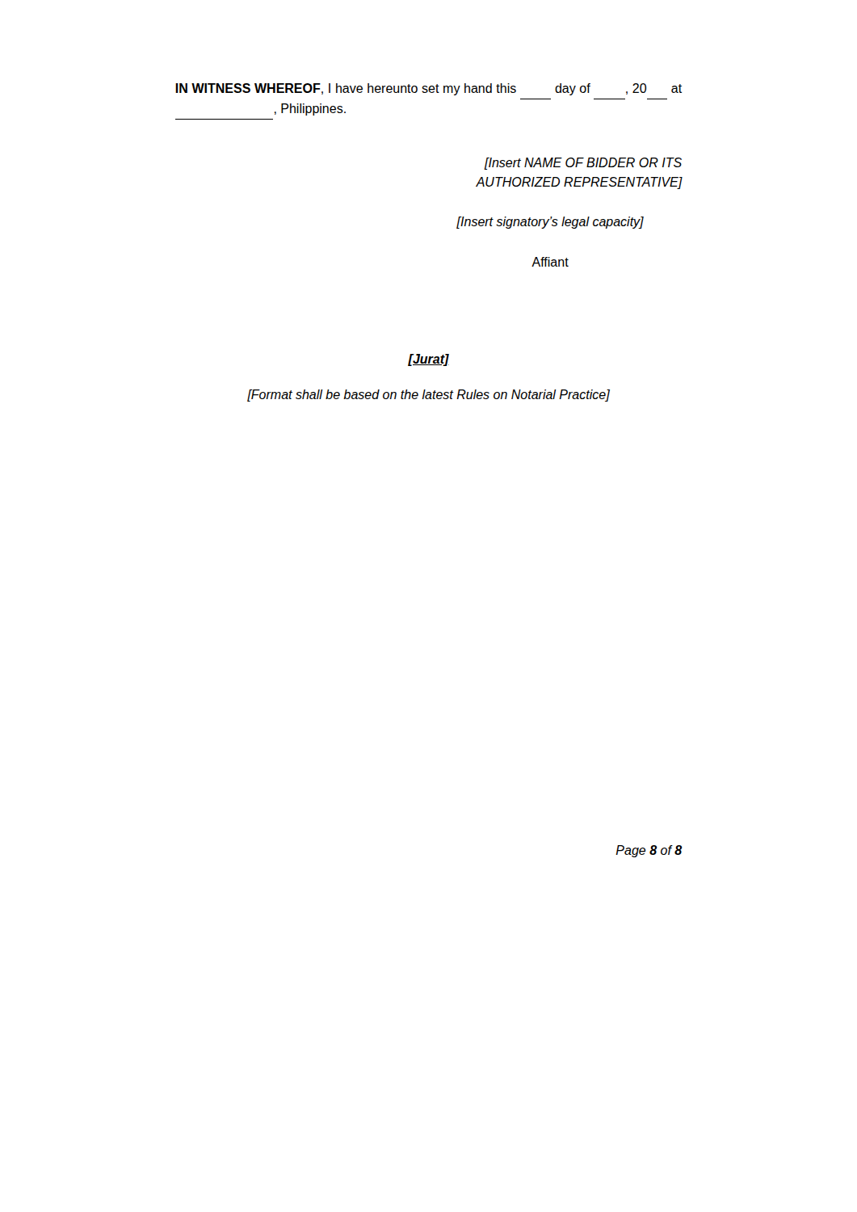IN WITNESS WHEREOF, I have hereunto set my hand this day of , 20 at , Philippines.
[Insert NAME OF BIDDER OR ITS AUTHORIZED REPRESENTATIVE]
[Insert signatory’s legal capacity]
Affiant
[Jurat]
[Format shall be based on the latest Rules on Notarial Practice]
Page 8 of 8